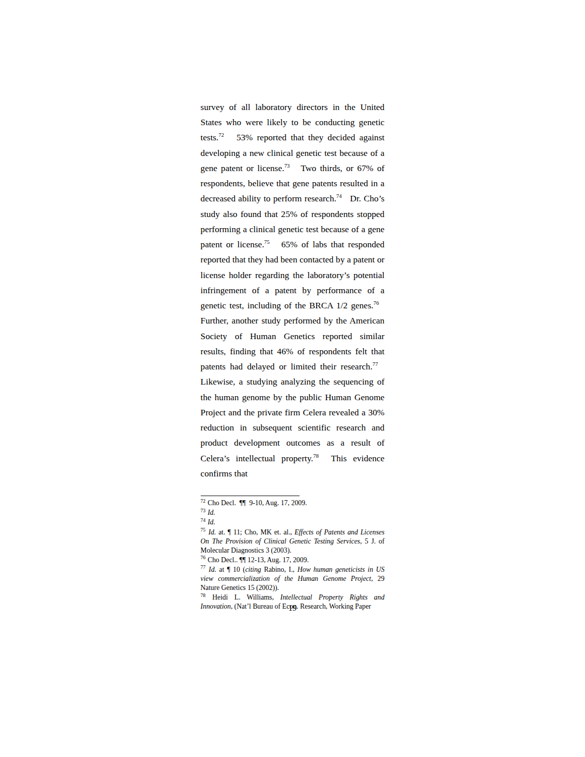survey of all laboratory directors in the United States who were likely to be conducting genetic tests.72 53% reported that they decided against developing a new clinical genetic test because of a gene patent or license.73 Two thirds, or 67% of respondents, believe that gene patents resulted in a decreased ability to perform research.74 Dr. Cho’s study also found that 25% of respondents stopped performing a clinical genetic test because of a gene patent or license.75 65% of labs that responded reported that they had been contacted by a patent or license holder regarding the laboratory’s potential infringement of a patent by performance of a genetic test, including of the BRCA 1/2 genes.76 Further, another study performed by the American Society of Human Genetics reported similar results, finding that 46% of respondents felt that patents had delayed or limited their research.77 Likewise, a studying analyzing the sequencing of the human genome by the public Human Genome Project and the private firm Celera revealed a 30% reduction in subsequent scientific research and product development outcomes as a result of Celera’s intellectual property.78 This evidence confirms that
72 Cho Decl. ¶¶ 9-10, Aug. 17, 2009.
73 Id.
74 Id.
75 Id. at. ¶ 11; Cho, MK et. al., Effects of Patents and Licenses On The Provision of Clinical Genetic Testing Services, 5 J. of Molecular Diagnostics 3 (2003).
76 Cho Decl.. ¶¶ 12-13, Aug. 17, 2009.
77 Id. at ¶ 10 (citing Rabino, I., How human geneticists in US view commercialization of the Human Genome Project, 29 Nature Genetics 15 (2002)).
78 Heidi L. Williams, Intellectual Property Rights and Innovation, (Nat’l Bureau of Econ. Research, Working Paper
19